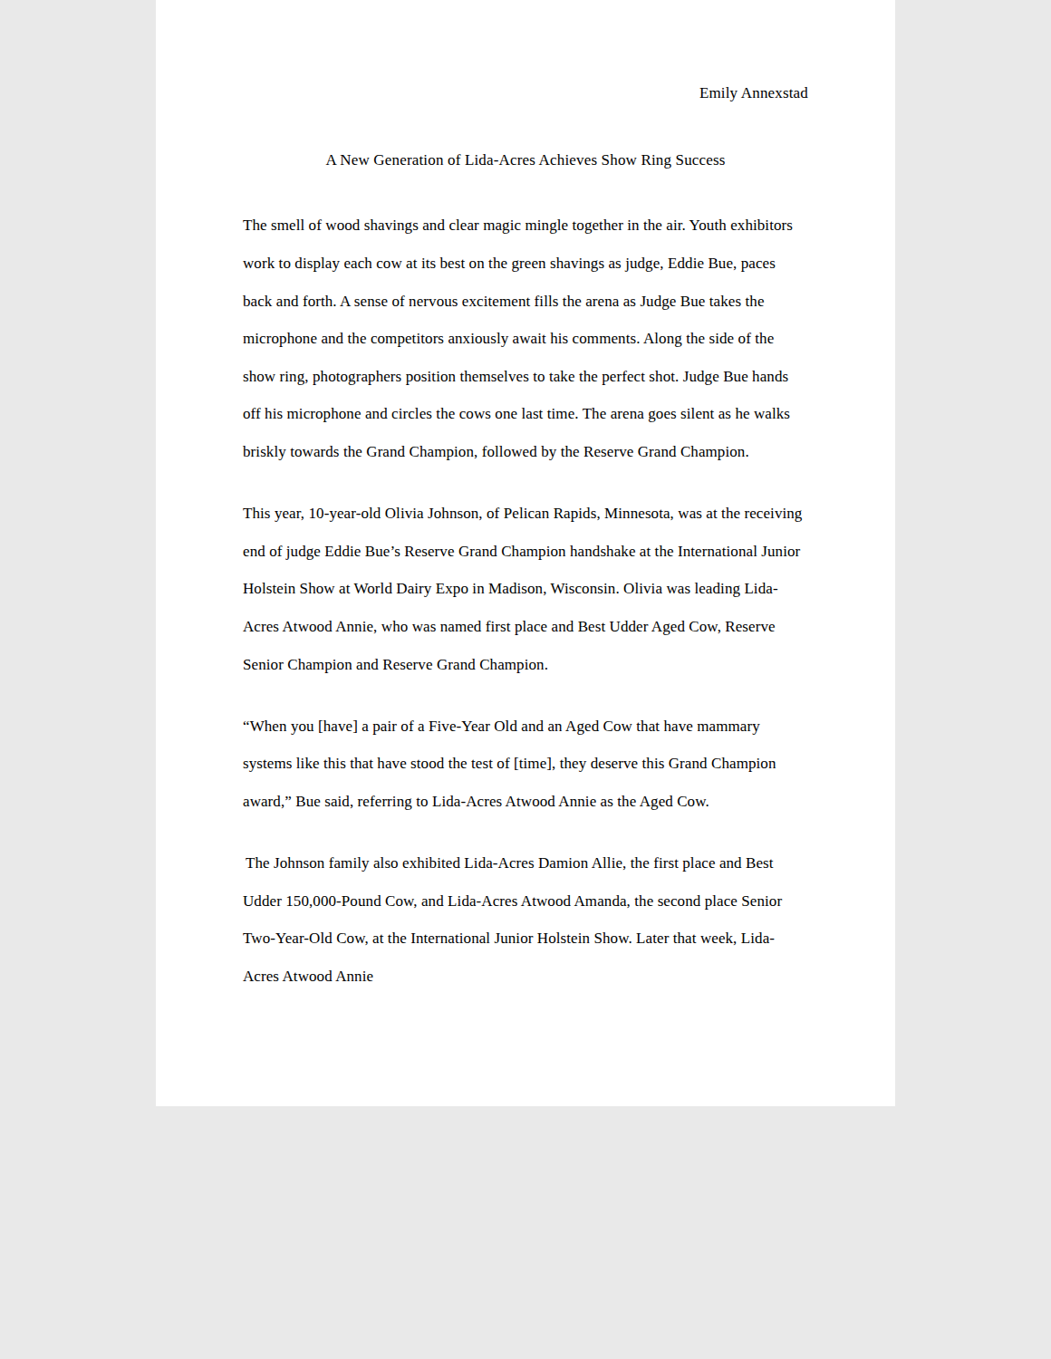Emily Annexstad
A New Generation of Lida-Acres Achieves Show Ring Success
The smell of wood shavings and clear magic mingle together in the air. Youth exhibitors work to display each cow at its best on the green shavings as judge, Eddie Bue, paces back and forth. A sense of nervous excitement fills the arena as Judge Bue takes the microphone and the competitors anxiously await his comments. Along the side of the show ring, photographers position themselves to take the perfect shot. Judge Bue hands off his microphone and circles the cows one last time. The arena goes silent as he walks briskly towards the Grand Champion, followed by the Reserve Grand Champion.
This year, 10-year-old Olivia Johnson, of Pelican Rapids, Minnesota, was at the receiving end of judge Eddie Bue’s Reserve Grand Champion handshake at the International Junior Holstein Show at World Dairy Expo in Madison, Wisconsin. Olivia was leading Lida-Acres Atwood Annie, who was named first place and Best Udder Aged Cow, Reserve Senior Champion and Reserve Grand Champion.
“When you [have] a pair of a Five-Year Old and an Aged Cow that have mammary systems like this that have stood the test of [time], they deserve this Grand Champion award,” Bue said, referring to Lida-Acres Atwood Annie as the Aged Cow.
The Johnson family also exhibited Lida-Acres Damion Allie, the first place and Best Udder 150,000-Pound Cow, and Lida-Acres Atwood Amanda, the second place Senior Two-Year-Old Cow, at the International Junior Holstein Show. Later that week, Lida-Acres Atwood Annie